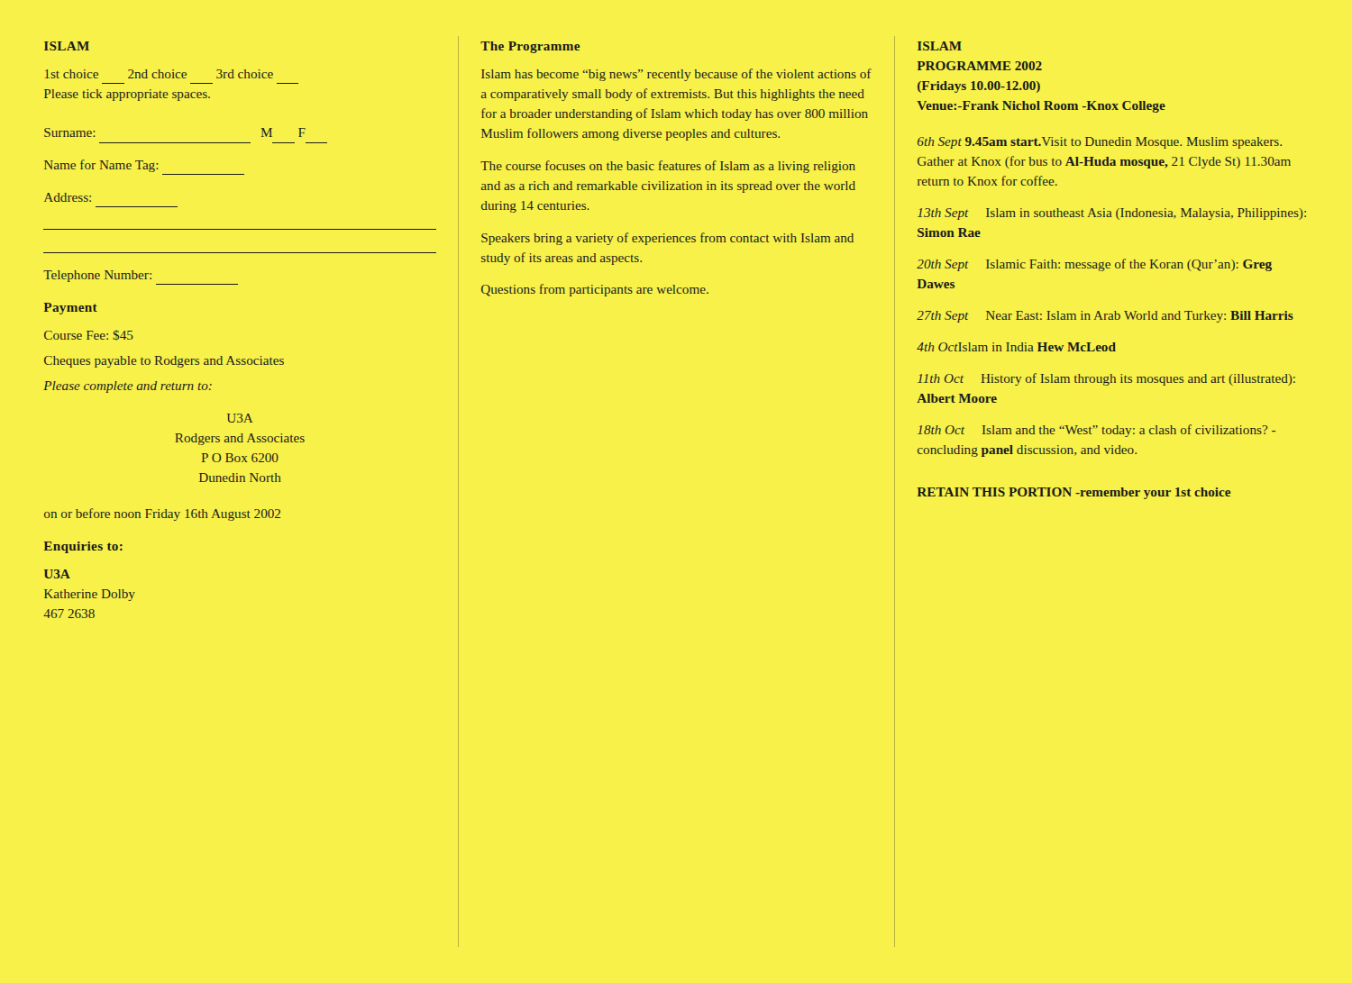ISLAM
1st choice 2nd choice 3rd choice
Please tick appropriate spaces.
Surname: M F
Name for Name Tag:
Address:
Telephone Number:
Payment
Course Fee: $45
Cheques payable to Rodgers and Associates
Please complete and return to:
U3A
Rodgers and Associates
P O Box 6200
Dunedin North
on or before noon Friday 16th August 2002
Enquiries to:
U3A
Katherine Dolby
467 2638
The Programme
Islam has become “big news” recently because of the violent actions of a comparatively small body of extremists. But this highlights the need for a broader understanding of Islam which today has over 800 million Muslim followers among diverse peoples and cultures.
The course focuses on the basic features of Islam as a living religion and as a rich and remarkable civilization in its spread over the world during 14 centuries.
Speakers bring a variety of experiences from contact with Islam and study of its areas and aspects.
Questions from participants are welcome.
ISLAM
PROGRAMME 2002
(Fridays 10.00-12.00)
Venue:-Frank Nichol Room -Knox College
6th Sept 9.45am start. Visit to Dunedin Mosque. Muslim speakers. Gather at Knox (for bus to Al-Huda mosque, 21 Clyde St) 11.30am return to Knox for coffee.
13th Sept Islam in southeast Asia (Indonesia, Malaysia, Philippines): Simon Rae
20th Sept Islamic Faith: message of the Koran (Qur’an): Greg Dawes
27th Sept Near East: Islam in Arab World and Turkey: Bill Harris
4th Oct Islam in India Hew McLeod
11th Oct History of Islam through its mosques and art (illustrated): Albert Moore
18th Oct Islam and the “West” today: a clash of civilizations? -concluding panel discussion, and video.
RETAIN THIS PORTION -remember your 1st choice